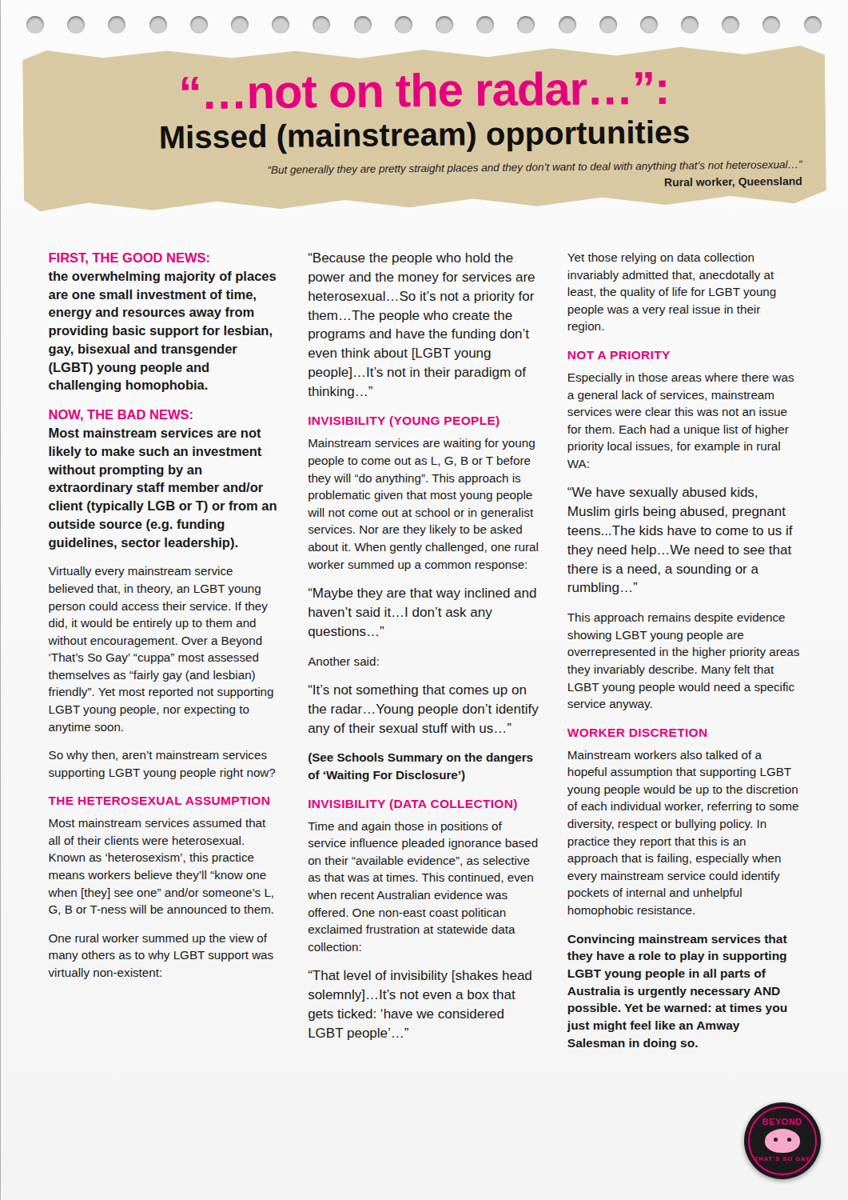“…not on the radar…”: Missed (mainstream) opportunities
“But generally they are pretty straight places and they don’t want to deal with anything that’s not heterosexual…” Rural worker, Queensland
FIRST, the good news:
the overwhelming majority of places are one small investment of time, energy and resources away from providing basic support for lesbian, gay, bisexual and transgender (LGBT) young people and challenging homophobia.
NOW, the bad news:
Most mainstream services are not likely to make such an investment without prompting by an extraordinary staff member and/or client (typically LGB or T) or from an outside source (e.g. funding guidelines, sector leadership).
Virtually every mainstream service believed that, in theory, an LGBT young person could access their service. If they did, it would be entirely up to them and without encouragement. Over a Beyond ‘That’s So Gay’ “cuppa” most assessed themselves as “fairly gay (and lesbian) friendly”. Yet most reported not supporting LGBT young people, nor expecting to anytime soon.
So why then, aren’t mainstream services supporting LGBT young people right now?
The heterosexual assumption
Most mainstream services assumed that all of their clients were heterosexual. Known as ‘heterosexism’, this practice means workers believe they’ll “know one when [they] see one” and/or someone’s L, G, B or T-ness will be announced to them.
One rural worker summed up the view of many others as to why LGBT support was virtually non-existent:
“Because the people who hold the power and the money for services are heterosexual…So it’s not a priority for them…The people who create the programs and have the funding don’t even think about [LGBT young people]…It’s not in their paradigm of thinking…”
Invisibility (young people)
Mainstream services are waiting for young people to come out as L, G, B or T before they will “do anything”. This approach is problematic given that most young people will not come out at school or in generalist services. Nor are they likely to be asked about it. When gently challenged, one rural worker summed up a common response:
“Maybe they are that way inclined and haven’t said it…I don’t ask any questions…”
Another said:
“It’s not something that comes up on the radar…Young people don’t identify any of their sexual stuff with us…”
(See Schools Summary on the dangers of ‘Waiting For Disclosure’)
Invisibility (data collection)
Time and again those in positions of service influence pleaded ignorance based on their “available evidence”, as selective as that was at times. This continued, even when recent Australian evidence was offered. One non-east coast politican exclaimed frustration at statewide data collection:
“That level of invisibility [shakes head solemnly]…It’s not even a box that gets ticked: ‘have we considered LGBT people’…”
Yet those relying on data collection invariably admitted that, anecdotally at least, the quality of life for LGBT young people was a very real issue in their region.
Not a priority
Especially in those areas where there was a general lack of services, mainstream services were clear this was not an issue for them. Each had a unique list of higher priority local issues, for example in rural WA:
“We have sexually abused kids, Muslim girls being abused, pregnant teens...The kids have to come to us if they need help…We need to see that there is a need, a sounding or a rumbling…”
This approach remains despite evidence showing LGBT young people are overrepresented in the higher priority areas they invariably describe. Many felt that LGBT young people would need a specific service anyway.
Worker discretion
Mainstream workers also talked of a hopeful assumption that supporting LGBT young people would be up to the discretion of each individual worker, referring to some diversity, respect or bullying policy. In practice they report that this is an approach that is failing, especially when every mainstream service could identify pockets of internal and unhelpful homophobic resistance.
Convincing mainstream services that they have a role to play in supporting LGBT young people in all parts of Australia is urgently necessary AND possible. Yet be warned: at times you just might feel like an Amway Salesman in doing so.
BEYOND
THAT’S SO GAY